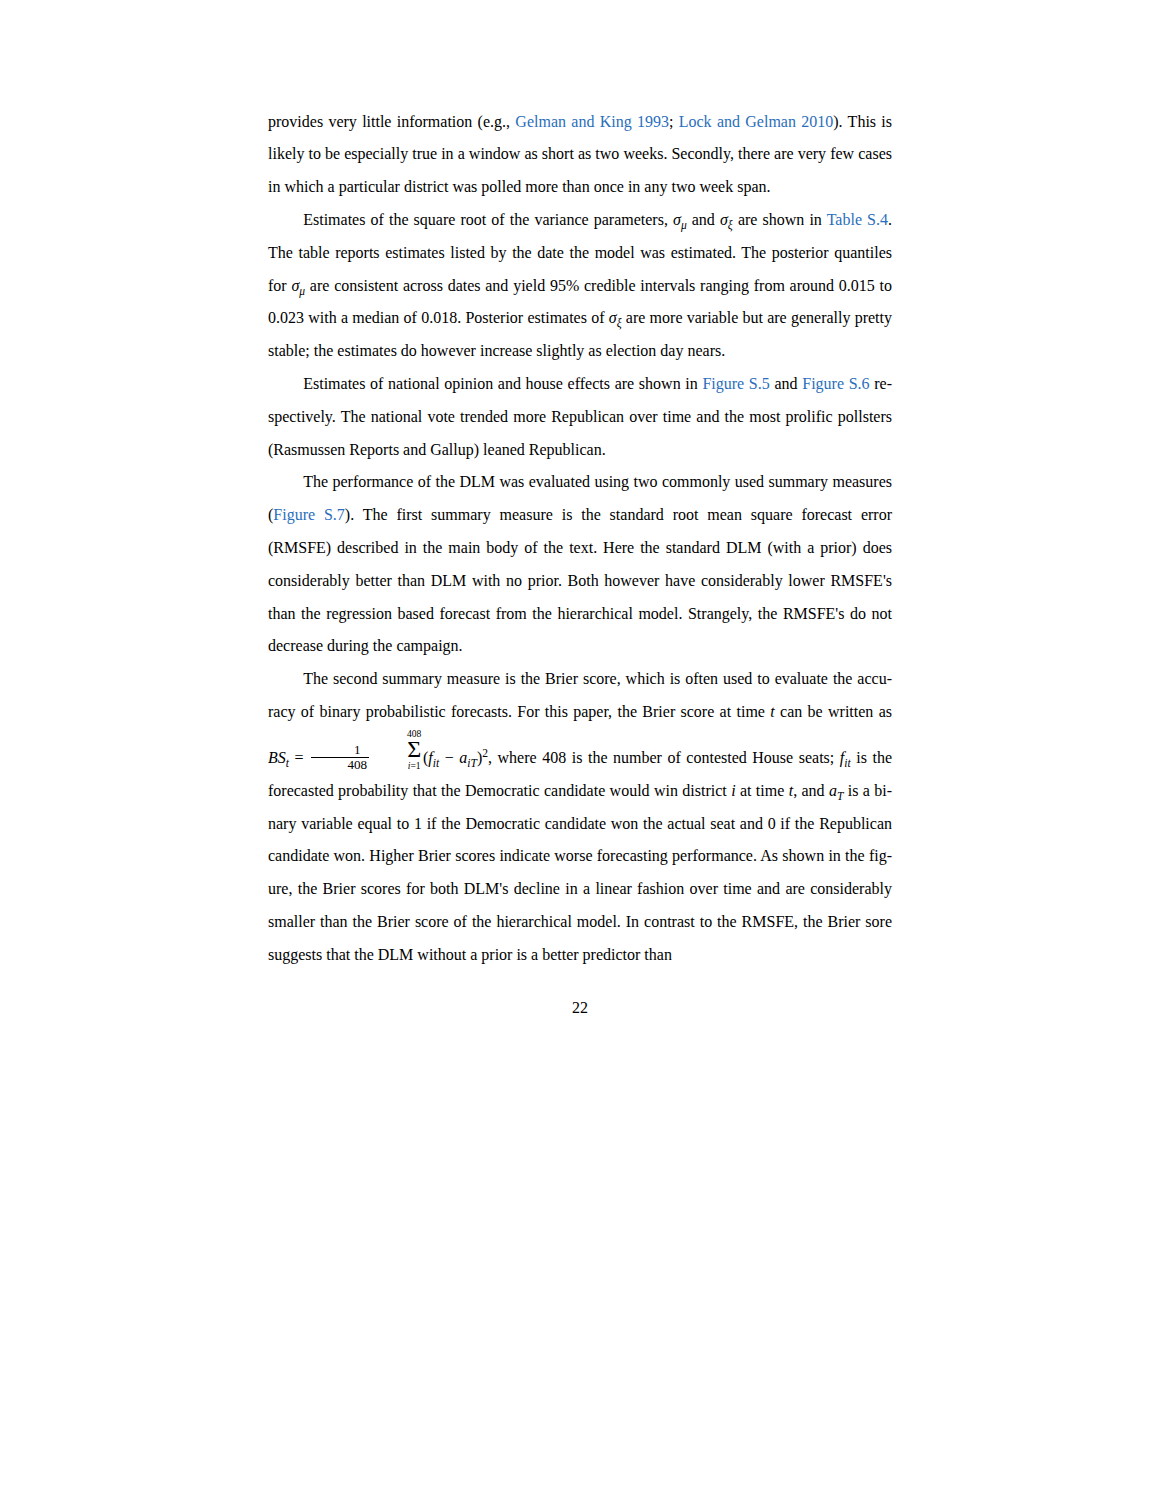provides very little information (e.g., Gelman and King 1993; Lock and Gelman 2010). This is likely to be especially true in a window as short as two weeks. Secondly, there are very few cases in which a particular district was polled more than once in any two week span.
Estimates of the square root of the variance parameters, σμ and σξ are shown in Table S.4. The table reports estimates listed by the date the model was estimated. The posterior quantiles for σμ are consistent across dates and yield 95% credible intervals ranging from around 0.015 to 0.023 with a median of 0.018. Posterior estimates of σξ are more variable but are generally pretty stable; the estimates do however increase slightly as election day nears.
Estimates of national opinion and house effects are shown in Figure S.5 and Figure S.6 respectively. The national vote trended more Republican over time and the most prolific pollsters (Rasmussen Reports and Gallup) leaned Republican.
The performance of the DLM was evaluated using two commonly used summary measures (Figure S.7). The first summary measure is the standard root mean square forecast error (RMSFE) described in the main body of the text. Here the standard DLM (with a prior) does considerably better than DLM with no prior. Both however have considerably lower RMSFE's than the regression based forecast from the hierarchical model. Strangely, the RMSFE's do not decrease during the campaign.
The second summary measure is the Brier score, which is often used to evaluate the accuracy of binary probabilistic forecasts. For this paper, the Brier score at time t can be written as BSt = 1408408 Σi=1(fit − aiT)2, where 408 is the number of contested House seats; fit is the forecasted probability that the Democratic candidate would win district i at time t, and aT is a binary variable equal to 1 if the Democratic candidate won the actual seat and 0 if the Republican candidate won. Higher Brier scores indicate worse forecasting performance. As shown in the figure, the Brier scores for both DLM's decline in a linear fashion over time and are considerably smaller than the Brier score of the hierarchical model. In contrast to the RMSFE, the Brier sore suggests that the DLM without a prior is a better predictor than
22